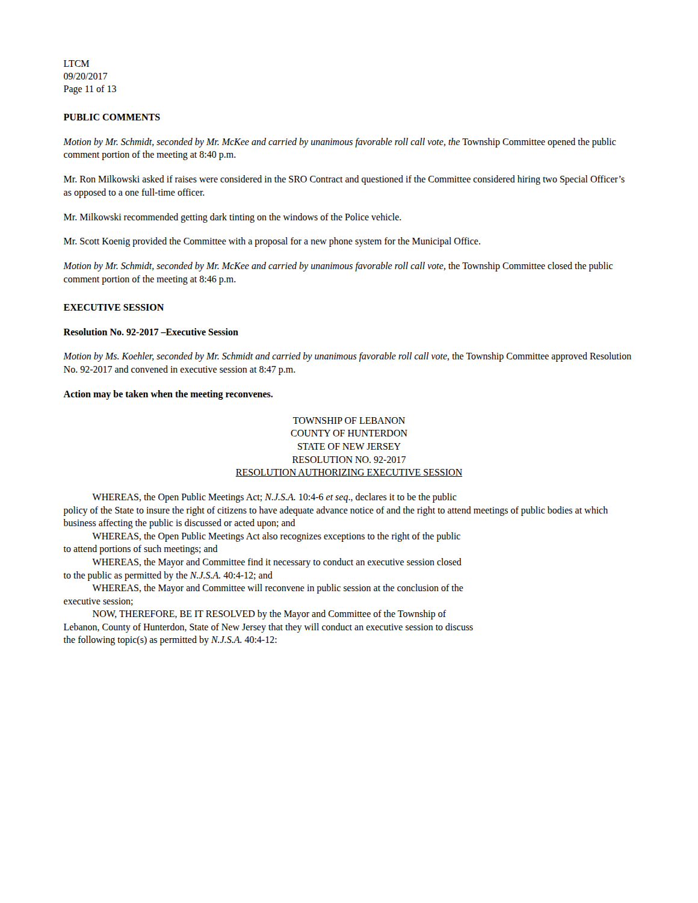LTCM
09/20/2017
Page 11 of 13
PUBLIC COMMENTS
Motion by Mr. Schmidt, seconded by Mr. McKee and carried by unanimous favorable roll call vote, the Township Committee opened the public comment portion of the meeting at 8:40 p.m.
Mr. Ron Milkowski asked if raises were considered in the SRO Contract and questioned if the Committee considered hiring two Special Officer’s as opposed to a one full-time officer.
Mr. Milkowski recommended getting dark tinting on the windows of the Police vehicle.
Mr. Scott Koenig provided the Committee with a proposal for a new phone system for the Municipal Office.
Motion by Mr. Schmidt, seconded by Mr. McKee and carried by unanimous favorable roll call vote, the Township Committee closed the public comment portion of the meeting at 8:46 p.m.
EXECUTIVE SESSION
Resolution No. 92-2017 –Executive Session
Motion by Ms. Koehler, seconded by Mr. Schmidt and carried by unanimous favorable roll call vote, the Township Committee approved Resolution No. 92-2017 and convened in executive session at 8:47 p.m.
Action may be taken when the meeting reconvenes.
TOWNSHIP OF LEBANON
COUNTY OF HUNTERDON
STATE OF NEW JERSEY
RESOLUTION NO. 92-2017
RESOLUTION AUTHORIZING EXECUTIVE SESSION
WHEREAS, the Open Public Meetings Act; N.J.S.A. 10:4-6 et seq., declares it to be the public
policy of the State to insure the right of citizens to have adequate advance notice of and the right to attend meetings of public bodies at which business affecting the public is discussed or acted upon; and
WHEREAS, the Open Public Meetings Act also recognizes exceptions to the right of the public
to attend portions of such meetings; and
WHEREAS, the Mayor and Committee find it necessary to conduct an executive session closed
to the public as permitted by the N.J.S.A. 40:4-12; and
WHEREAS, the Mayor and Committee will reconvene in public session at the conclusion of the
executive session;
NOW, THEREFORE, BE IT RESOLVED by the Mayor and Committee of the Township of
Lebanon, County of Hunterdon, State of New Jersey that they will conduct an executive session to discuss
the following topic(s) as permitted by N.J.S.A. 40:4-12: